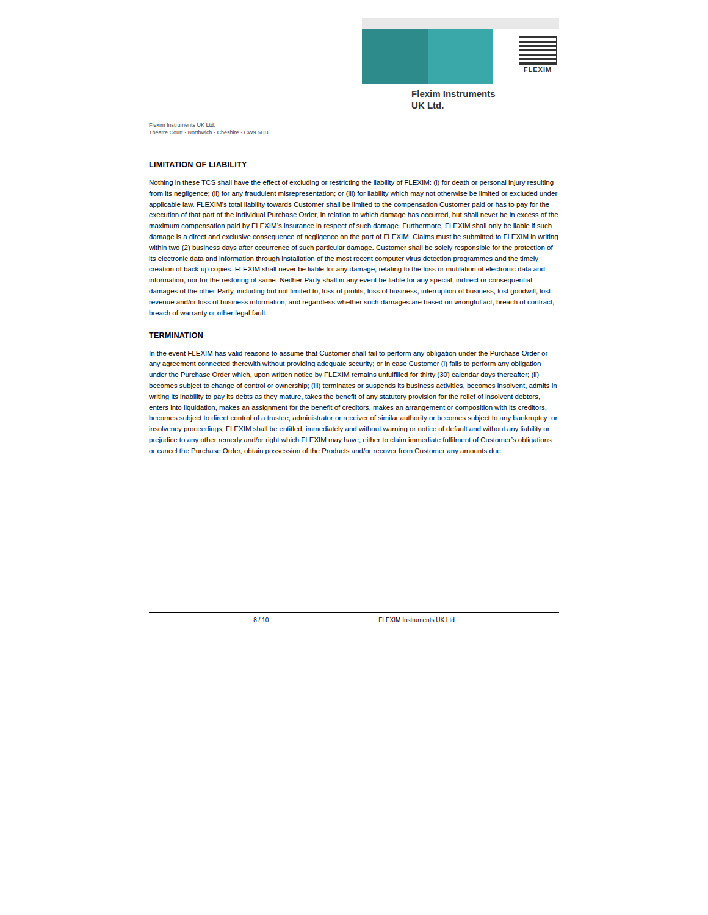FLEXIM
Flexim Instruments
UK Ltd.
Flexim Instruments UK Ltd.
Theatre Court · Northwich · Cheshire · CW9 5HB
LIMITATION OF LIABILITY
Nothing in these TCS shall have the effect of excluding or restricting the liability of FLEXIM: (i) for death or personal injury resulting from its negligence; (ii) for any fraudulent misrepresentation; or (iii) for liability which may not otherwise be limited or excluded under applicable law. FLEXIM’s total liability towards Customer shall be limited to the compensation Customer paid or has to pay for the execution of that part of the individual Purchase Order, in relation to which damage has occurred, but shall never be in excess of the maximum compensation paid by FLEXIM’s insurance in respect of such damage. Furthermore, FLEXIM shall only be liable if such damage is a direct and exclusive consequence of negligence on the part of FLEXIM. Claims must be submitted to FLEXIM in writing within two (2) business days after occurrence of such particular damage. Customer shall be solely responsible for the protection of its electronic data and information through installation of the most recent computer virus detection programmes and the timely creation of back-up copies. FLEXIM shall never be liable for any damage, relating to the loss or mutilation of electronic data and information, nor for the restoring of same. Neither Party shall in any event be liable for any special, indirect or consequential damages of the other Party, including but not limited to, loss of profits, loss of business, interruption of business, lost goodwill, lost revenue and/or loss of business information, and regardless whether such damages are based on wrongful act, breach of contract, breach of warranty or other legal fault.
TERMINATION
In the event FLEXIM has valid reasons to assume that Customer shall fail to perform any obligation under the Purchase Order or any agreement connected therewith without providing adequate security; or in case Customer (i) fails to perform any obligation under the Purchase Order which, upon written notice by FLEXIM remains unfulfilled for thirty (30) calendar days thereafter; (ii) becomes subject to change of control or ownership; (iii) terminates or suspends its business activities, becomes insolvent, admits in writing its inability to pay its debts as they mature, takes the benefit of any statutory provision for the relief of insolvent debtors, enters into liquidation, makes an assignment for the benefit of creditors, makes an arrangement or composition with its creditors, becomes subject to direct control of a trustee, administrator or receiver of similar authority or becomes subject to any bankruptcy or insolvency proceedings; FLEXIM shall be entitled, immediately and without warning or notice of default and without any liability or prejudice to any other remedy and/or right which FLEXIM may have, either to claim immediate fulfilment of Customer’s obligations or cancel the Purchase Order, obtain possession of the Products and/or recover from Customer any amounts due.
8 / 10 FLEXIM Instruments UK Ltd